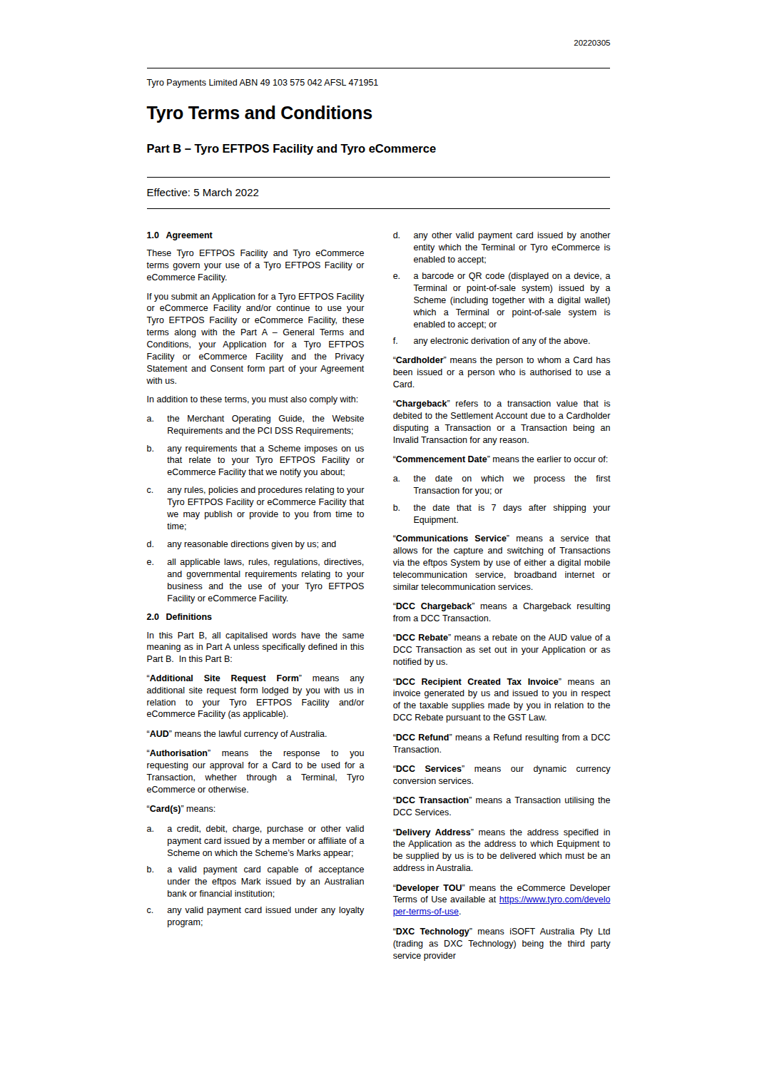20220305
Tyro Payments Limited ABN 49 103 575 042 AFSL 471951
Tyro Terms and Conditions
Part B – Tyro EFTPOS Facility and Tyro eCommerce
Effective: 5 March 2022
1.0 Agreement
These Tyro EFTPOS Facility and Tyro eCommerce terms govern your use of a Tyro EFTPOS Facility or eCommerce Facility.
If you submit an Application for a Tyro EFTPOS Facility or eCommerce Facility and/or continue to use your Tyro EFTPOS Facility or eCommerce Facility, these terms along with the Part A – General Terms and Conditions, your Application for a Tyro EFTPOS Facility or eCommerce Facility and the Privacy Statement and Consent form part of your Agreement with us.
In addition to these terms, you must also comply with:
the Merchant Operating Guide, the Website Requirements and the PCI DSS Requirements;
any requirements that a Scheme imposes on us that relate to your Tyro EFTPOS Facility or eCommerce Facility that we notify you about;
any rules, policies and procedures relating to your Tyro EFTPOS Facility or eCommerce Facility that we may publish or provide to you from time to time;
any reasonable directions given by us; and
all applicable laws, rules, regulations, directives, and governmental requirements relating to your business and the use of your Tyro EFTPOS Facility or eCommerce Facility.
2.0 Definitions
In this Part B, all capitalised words have the same meaning as in Part A unless specifically defined in this Part B. In this Part B:
“Additional Site Request Form” means any additional site request form lodged by you with us in relation to your Tyro EFTPOS Facility and/or eCommerce Facility (as applicable).
“AUD” means the lawful currency of Australia.
“Authorisation” means the response to you requesting our approval for a Card to be used for a Transaction, whether through a Terminal, Tyro eCommerce or otherwise.
“Card(s)” means:
a credit, debit, charge, purchase or other valid payment card issued by a member or affiliate of a Scheme on which the Scheme’s Marks appear;
a valid payment card capable of acceptance under the eftpos Mark issued by an Australian bank or financial institution;
any valid payment card issued under any loyalty program;
any other valid payment card issued by another entity which the Terminal or Tyro eCommerce is enabled to accept;
a barcode or QR code (displayed on a device, a Terminal or point-of-sale system) issued by a Scheme (including together with a digital wallet) which a Terminal or point-of-sale system is enabled to accept; or
any electronic derivation of any of the above.
“Cardholder” means the person to whom a Card has been issued or a person who is authorised to use a Card.
“Chargeback” refers to a transaction value that is debited to the Settlement Account due to a Cardholder disputing a Transaction or a Transaction being an Invalid Transaction for any reason.
“Commencement Date” means the earlier to occur of:
the date on which we process the first Transaction for you; or
the date that is 7 days after shipping your Equipment.
“Communications Service” means a service that allows for the capture and switching of Transactions via the eftpos System by use of either a digital mobile telecommunication service, broadband internet or similar telecommunication services.
“DCC Chargeback” means a Chargeback resulting from a DCC Transaction.
“DCC Rebate” means a rebate on the AUD value of a DCC Transaction as set out in your Application or as notified by us.
“DCC Recipient Created Tax Invoice” means an invoice generated by us and issued to you in respect of the taxable supplies made by you in relation to the DCC Rebate pursuant to the GST Law.
“DCC Refund” means a Refund resulting from a DCC Transaction.
“DCC Services” means our dynamic currency conversion services.
“DCC Transaction” means a Transaction utilising the DCC Services.
“Delivery Address” means the address specified in the Application as the address to which Equipment to be supplied by us is to be delivered which must be an address in Australia.
“Developer TOU” means the eCommerce Developer Terms of Use available at https://www.tyro.com/developer-terms-of-use.
“DXC Technology” means iSOFT Australia Pty Ltd (trading as DXC Technology) being the third party service provider